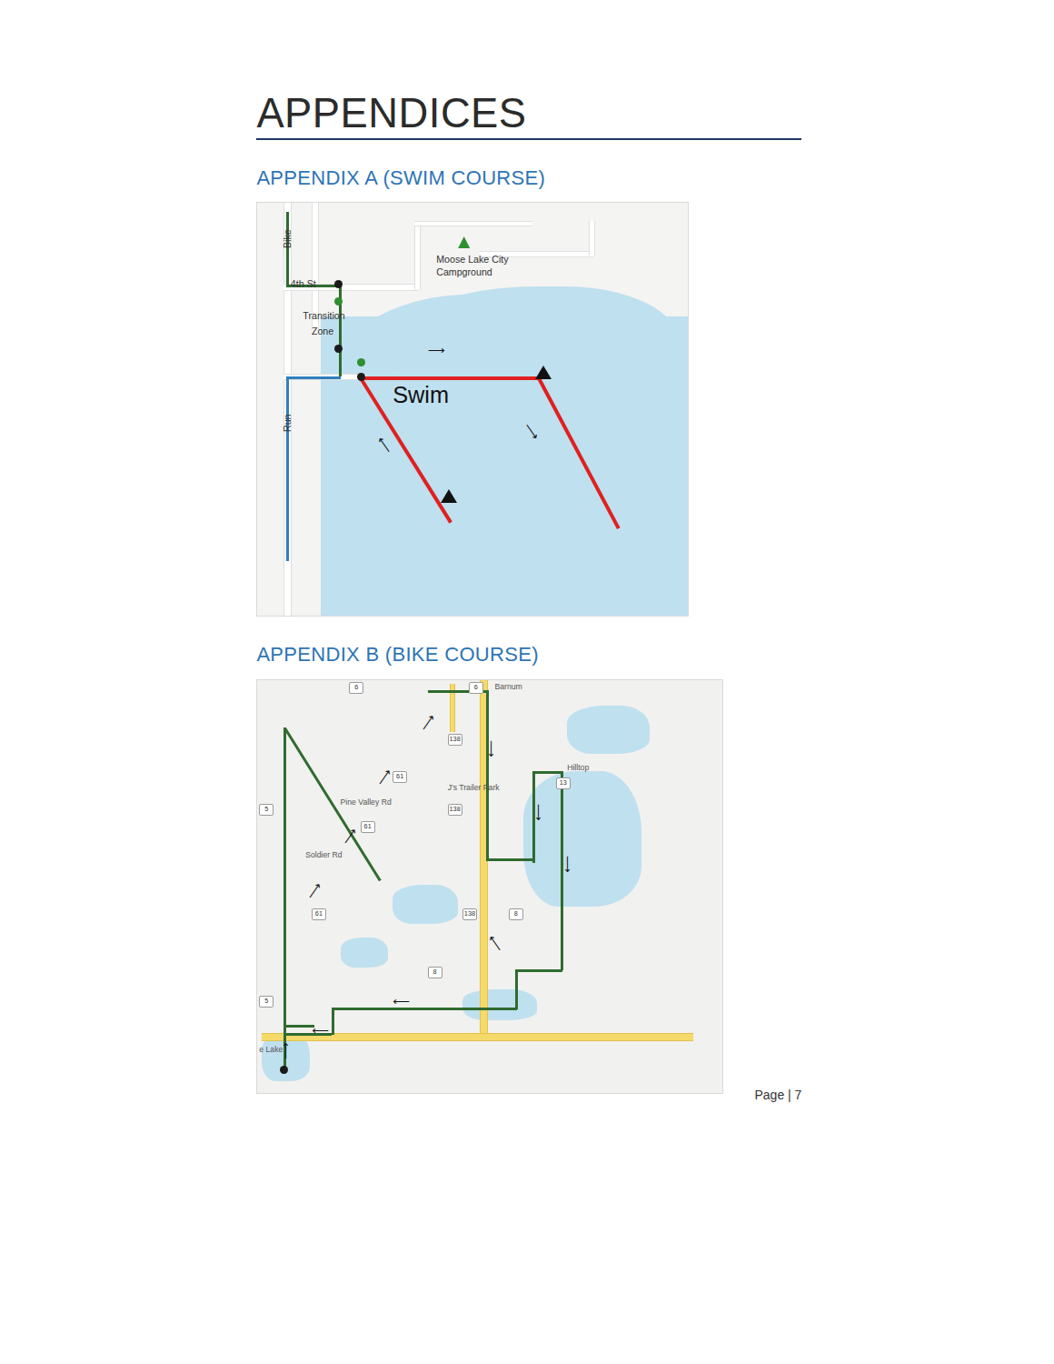APPENDICES
APPENDIX A (SWIM COURSE)
Moose Lake City
Campground
Bike
Run
4th St
Transition
Zone
Swim
⟶
⟶
⟶
APPENDIX B (BIKE COURSE)
6
6
138
61
13
138
61
5
61
138
8
8
5
Barnum
Hilltop
J's Trailer Park
Soldier Rd
Pine Valley Rd
e Lake
⟶
⟶
⟶
⟶
⟶
⟶
⟶
⟶
⟶
⟶
⟶
Page | 7